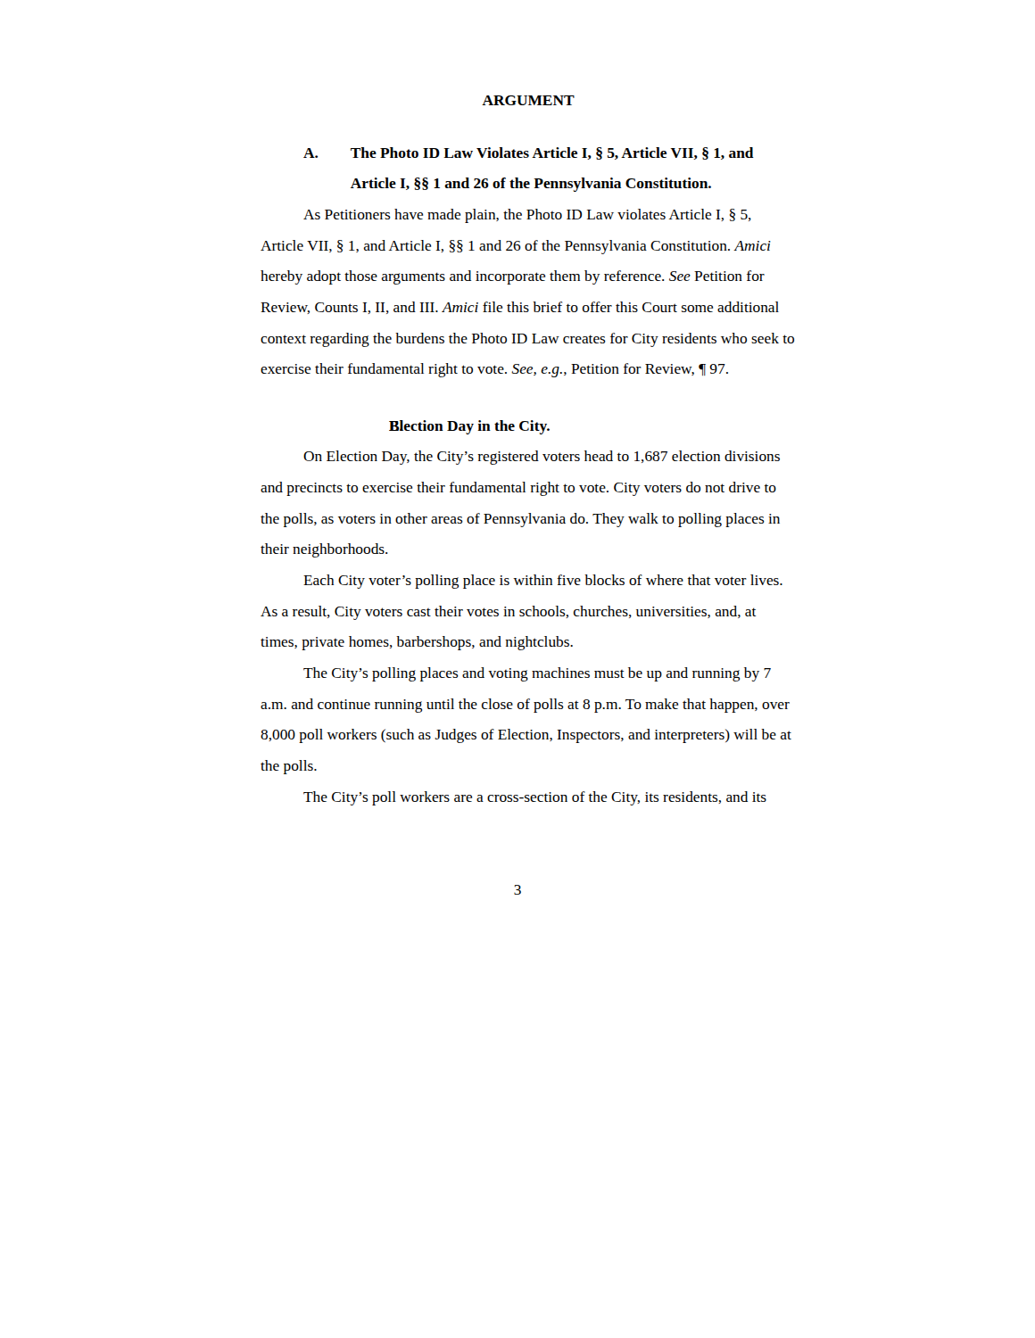ARGUMENT
| A. | The Photo ID Law Violates Article I, § 5, Article VII, § 1, and Article I, §§ 1 and 26 of the Pennsylvania Constitution. |
As Petitioners have made plain, the Photo ID Law violates Article I, § 5, Article VII, § 1, and Article I, §§ 1 and 26 of the Pennsylvania Constitution. Amici hereby adopt those arguments and incorporate them by reference. See Petition for Review, Counts I, II, and III. Amici file this brief to offer this Court some additional context regarding the burdens the Photo ID Law creates for City residents who seek to exercise their fundamental right to vote. See, e.g., Petition for Review, ¶ 97.
B. Election Day in the City.
On Election Day, the City’s registered voters head to 1,687 election divisions and precincts to exercise their fundamental right to vote. City voters do not drive to the polls, as voters in other areas of Pennsylvania do. They walk to polling places in their neighborhoods.
Each City voter’s polling place is within five blocks of where that voter lives. As a result, City voters cast their votes in schools, churches, universities, and, at times, private homes, barbershops, and nightclubs.
The City’s polling places and voting machines must be up and running by 7 a.m. and continue running until the close of polls at 8 p.m. To make that happen, over 8,000 poll workers (such as Judges of Election, Inspectors, and interpreters) will be at the polls.
The City’s poll workers are a cross-section of the City, its residents, and its
3